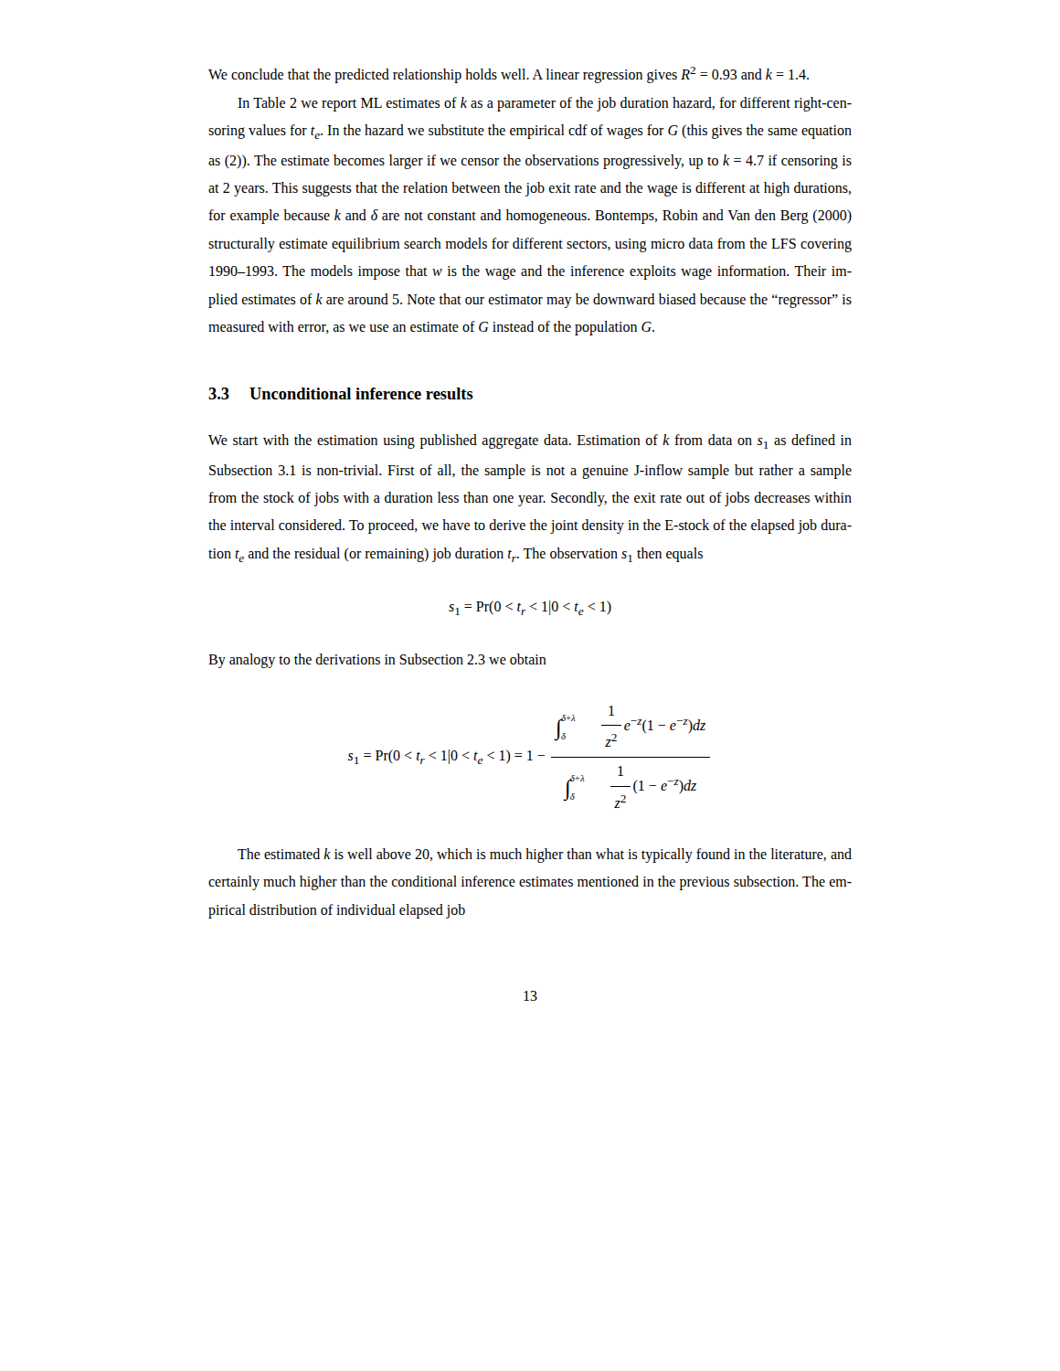We conclude that the predicted relationship holds well. A linear regression gives R2 = 0.93 and k = 1.4.
In Table 2 we report ML estimates of k as a parameter of the job duration hazard, for different right-censoring values for te. In the hazard we substitute the empirical cdf of wages for G (this gives the same equation as (2)). The estimate becomes larger if we censor the observations progressively, up to k = 4.7 if censoring is at 2 years. This suggests that the relation between the job exit rate and the wage is different at high durations, for example because k and δ are not constant and homogeneous. Bontemps, Robin and Van den Berg (2000) structurally estimate equilibrium search models for different sectors, using micro data from the LFS covering 1990–1993. The models impose that w is the wage and the inference exploits wage information. Their implied estimates of k are around 5. Note that our estimator may be downward biased because the “regressor” is measured with error, as we use an estimate of G instead of the population G.
3.3 Unconditional inference results
We start with the estimation using published aggregate data. Estimation of k from data on s1 as defined in Subsection 3.1 is non-trivial. First of all, the sample is not a genuine J-inflow sample but rather a sample from the stock of jobs with a duration less than one year. Secondly, the exit rate out of jobs decreases within the interval considered. To proceed, we have to derive the joint density in the E-stock of the elapsed job duration te and the residual (or remaining) job duration tr. The observation s1 then equals
s1 = Pr(0 < tr < 1|0 < te < 1)
By analogy to the derivations in Subsection 2.3 we obtain
s1 = Pr(0 < tr < 1|0 < te < 1) = 1 − ∫δ+λ δ 1 z2 e−z(1 − e−z)dz∫δ+λ δ 1 z2(1 − e−z)dz
The estimated k is well above 20, which is much higher than what is typically found in the literature, and certainly much higher than the conditional inference estimates mentioned in the previous subsection. The empirical distribution of individual elapsed job
13